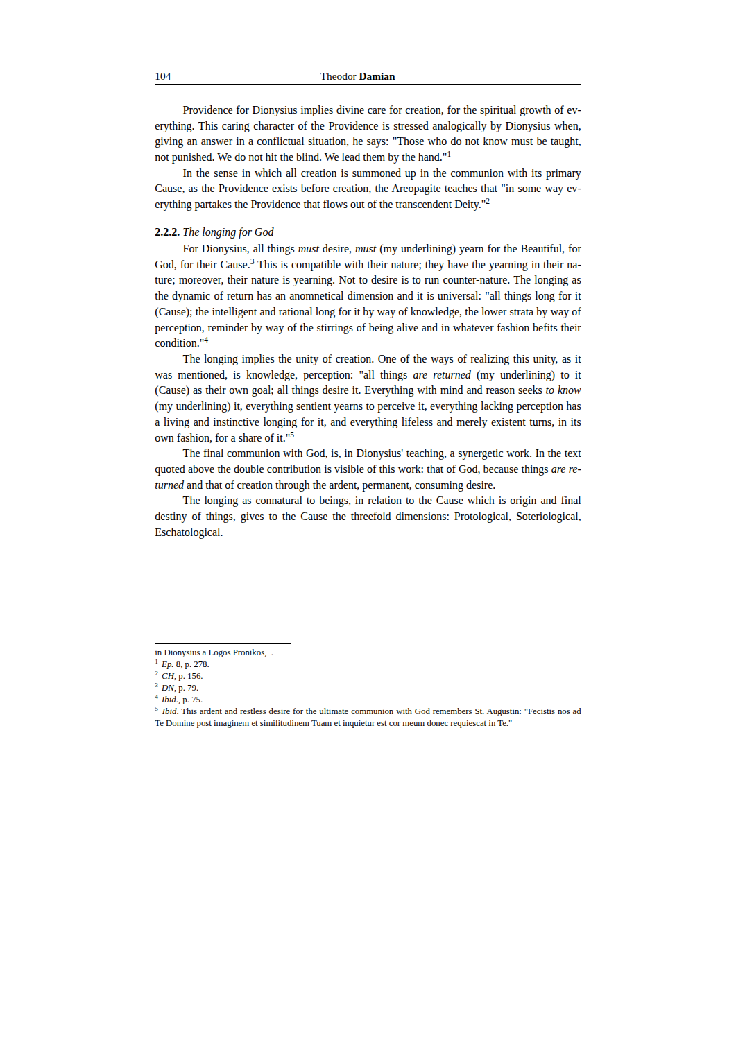104
Theodor Damian
Providence for Dionysius implies divine care for creation, for the spiritual growth of everything. This caring character of the Providence is stressed analogically by Dionysius when, giving an answer in a conflictual situation, he says: "Those who do not know must be taught, not punished. We do not hit the blind. We lead them by the hand."1
In the sense in which all creation is summoned up in the communion with its primary Cause, as the Providence exists before creation, the Areopagite teaches that "in some way everything partakes the Providence that flows out of the transcendent Deity."2
2.2.2. The longing for God
For Dionysius, all things must desire, must (my underlining) yearn for the Beautiful, for God, for their Cause.3 This is compatible with their nature; they have the yearning in their nature; moreover, their nature is yearning. Not to desire is to run counter-nature. The longing as the dynamic of return has an anomnetical dimension and it is universal: "all things long for it (Cause); the intelligent and rational long for it by way of knowledge, the lower strata by way of perception, reminder by way of the stirrings of being alive and in whatever fashion befits their condition."4
The longing implies the unity of creation. One of the ways of realizing this unity, as it was mentioned, is knowledge, perception: "all things are returned (my underlining) to it (Cause) as their own goal; all things desire it. Everything with mind and reason seeks to know (my underlining) it, everything sentient yearns to perceive it, everything lacking perception has a living and instinctive longing for it, and everything lifeless and merely existent turns, in its own fashion, for a share of it."5
The final communion with God, is, in Dionysius' teaching, a synergetic work. In the text quoted above the double contribution is visible of this work: that of God, because things are returned and that of creation through the ardent, permanent, consuming desire.
The longing as connatural to beings, in relation to the Cause which is origin and final destiny of things, gives to the Cause the threefold dimensions: Protological, Soteriological, Eschatological.
in Dionysius a Logos Pronikos, .
1 Ep. 8, p. 278.
2 CH, p. 156.
3 DN, p. 79.
4 Ibid., p. 75.
5 Ibid. This ardent and restless desire for the ultimate communion with God remembers St. Augustin: "Fecistis nos ad Te Domine post imaginem et similitudinem Tuam et inquietur est cor meum donec requiescat in Te."